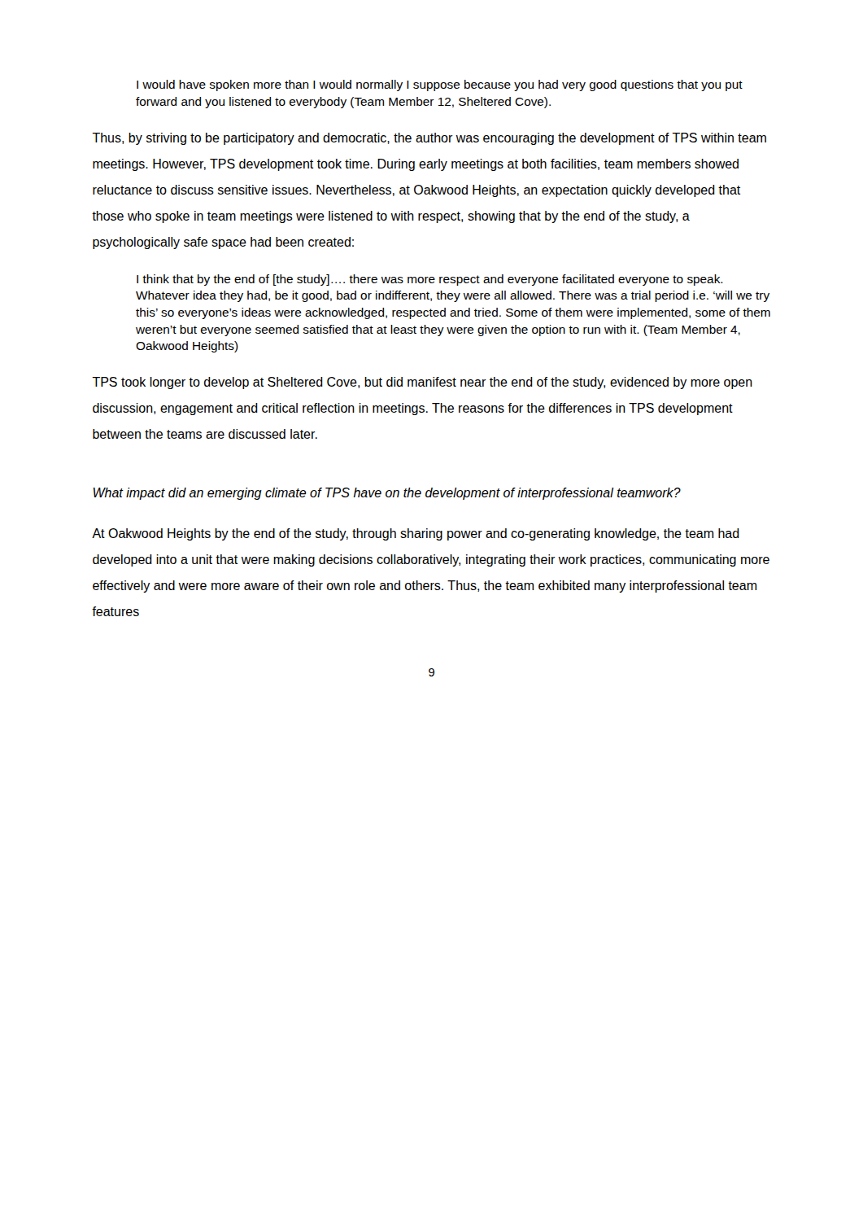I would have spoken more than I would normally I suppose because you had very good questions that you put forward and you listened to everybody (Team Member 12, Sheltered Cove).
Thus, by striving to be participatory and democratic, the author was encouraging the development of TPS within team meetings. However, TPS development took time. During early meetings at both facilities, team members showed reluctance to discuss sensitive issues. Nevertheless, at Oakwood Heights, an expectation quickly developed that those who spoke in team meetings were listened to with respect, showing that by the end of the study, a psychologically safe space had been created:
I think that by the end of [the study]…. there was more respect and everyone facilitated everyone to speak. Whatever idea they had, be it good, bad or indifferent, they were all allowed. There was a trial period i.e. ‘will we try this’ so everyone’s ideas were acknowledged, respected and tried. Some of them were implemented, some of them weren’t but everyone seemed satisfied that at least they were given the option to run with it. (Team Member 4, Oakwood Heights)
TPS took longer to develop at Sheltered Cove, but did manifest near the end of the study, evidenced by more open discussion, engagement and critical reflection in meetings. The reasons for the differences in TPS development between the teams are discussed later.
What impact did an emerging climate of TPS have on the development of interprofessional teamwork?
At Oakwood Heights by the end of the study, through sharing power and co-generating knowledge, the team had developed into a unit that were making decisions collaboratively, integrating their work practices, communicating more effectively and were more aware of their own role and others. Thus, the team exhibited many interprofessional team features
9